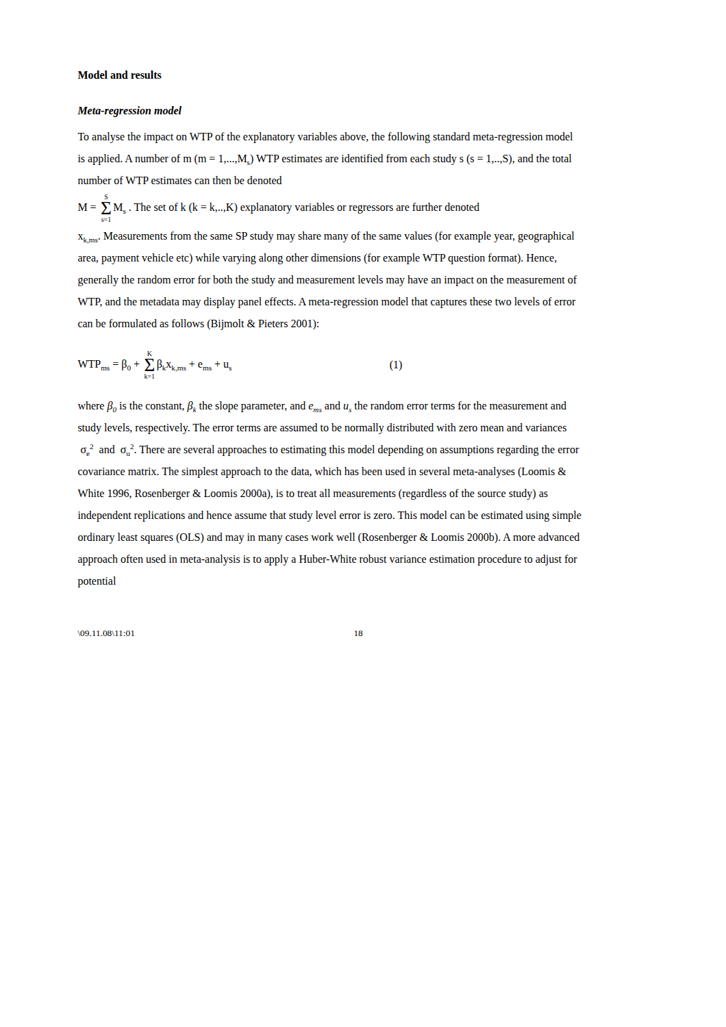Model and results
Meta-regression model
To analyse the impact on WTP of the explanatory variables above, the following standard meta-regression model is applied. A number of m (m = 1,...,Ms) WTP estimates are identified from each study s (s = 1,..,S), and the total number of WTP estimates can then be denoted
M = SΣs=1 Ms . The set of k (k = k,..,K) explanatory variables or regressors are further denoted
xk,ms. Measurements from the same SP study may share many of the same values (for example year, geographical area, payment vehicle etc) while varying along other dimensions (for example WTP question format). Hence, generally the random error for both the study and measurement levels may have an impact on the measurement of WTP, and the metadata may display panel effects. A meta-regression model that captures these two levels of error can be formulated as follows (Bijmolt & Pieters 2001):
WTPms = β0 + KΣk=1βkxk,ms + ems + us (1)
where β0 is the constant, βk the slope parameter, and ems and us the random error terms for the measurement and study levels, respectively. The error terms are assumed to be normally distributed with zero mean and variances σe2 and σu2. There are several approaches to estimating this model depending on assumptions regarding the error covariance matrix. The simplest approach to the data, which has been used in several meta-analyses (Loomis & White 1996, Rosenberger & Loomis 2000a), is to treat all measurements (regardless of the source study) as independent replications and hence assume that study level error is zero. This model can be estimated using simple ordinary least squares (OLS) and may in many cases work well (Rosenberger & Loomis 2000b). A more advanced approach often used in meta-analysis is to apply a Huber-White robust variance estimation procedure to adjust for potential
\09.11.08\11:01
18